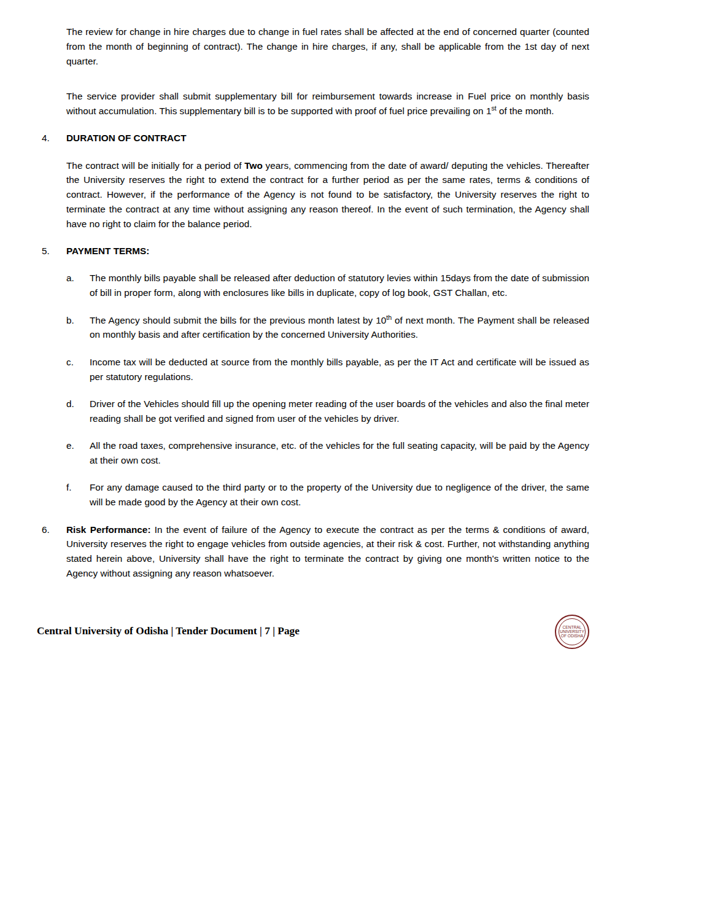The review for change in hire charges due to change in fuel rates shall be affected at the end of concerned quarter (counted from the month of beginning of contract). The change in hire charges, if any, shall be applicable from the 1st day of next quarter.
The service provider shall submit supplementary bill for reimbursement towards increase in Fuel price on monthly basis without accumulation. This supplementary bill is to be supported with proof of fuel price prevailing on 1st of the month.
DURATION OF CONTRACT
The contract will be initially for a period of Two years, commencing from the date of award/ deputing the vehicles. Thereafter the University reserves the right to extend the contract for a further period as per the same rates, terms & conditions of contract. However, if the performance of the Agency is not found to be satisfactory, the University reserves the right to terminate the contract at any time without assigning any reason thereof. In the event of such termination, the Agency shall have no right to claim for the balance period.
PAYMENT TERMS:
The monthly bills payable shall be released after deduction of statutory levies within 15days from the date of submission of bill in proper form, along with enclosures like bills in duplicate, copy of log book, GST Challan, etc.
The Agency should submit the bills for the previous month latest by 10th of next month. The Payment shall be released on monthly basis and after certification by the concerned University Authorities.
Income tax will be deducted at source from the monthly bills payable, as per the IT Act and certificate will be issued as per statutory regulations.
Driver of the Vehicles should fill up the opening meter reading of the user boards of the vehicles and also the final meter reading shall be got verified and signed from user of the vehicles by driver.
All the road taxes, comprehensive insurance, etc. of the vehicles for the full seating capacity, will be paid by the Agency at their own cost.
For any damage caused to the third party or to the property of the University due to negligence of the driver, the same will be made good by the Agency at their own cost.
Risk Performance: In the event of failure of the Agency to execute the contract as per the terms & conditions of award, University reserves the right to engage vehicles from outside agencies, at their risk & cost. Further, not withstanding anything stated herein above, University shall have the right to terminate the contract by giving one month's written notice to the Agency without assigning any reason whatsoever.
Central University of Odisha | Tender Document | 7 | Page
CENTRAL
UNIVERSITY
OF ODISHA